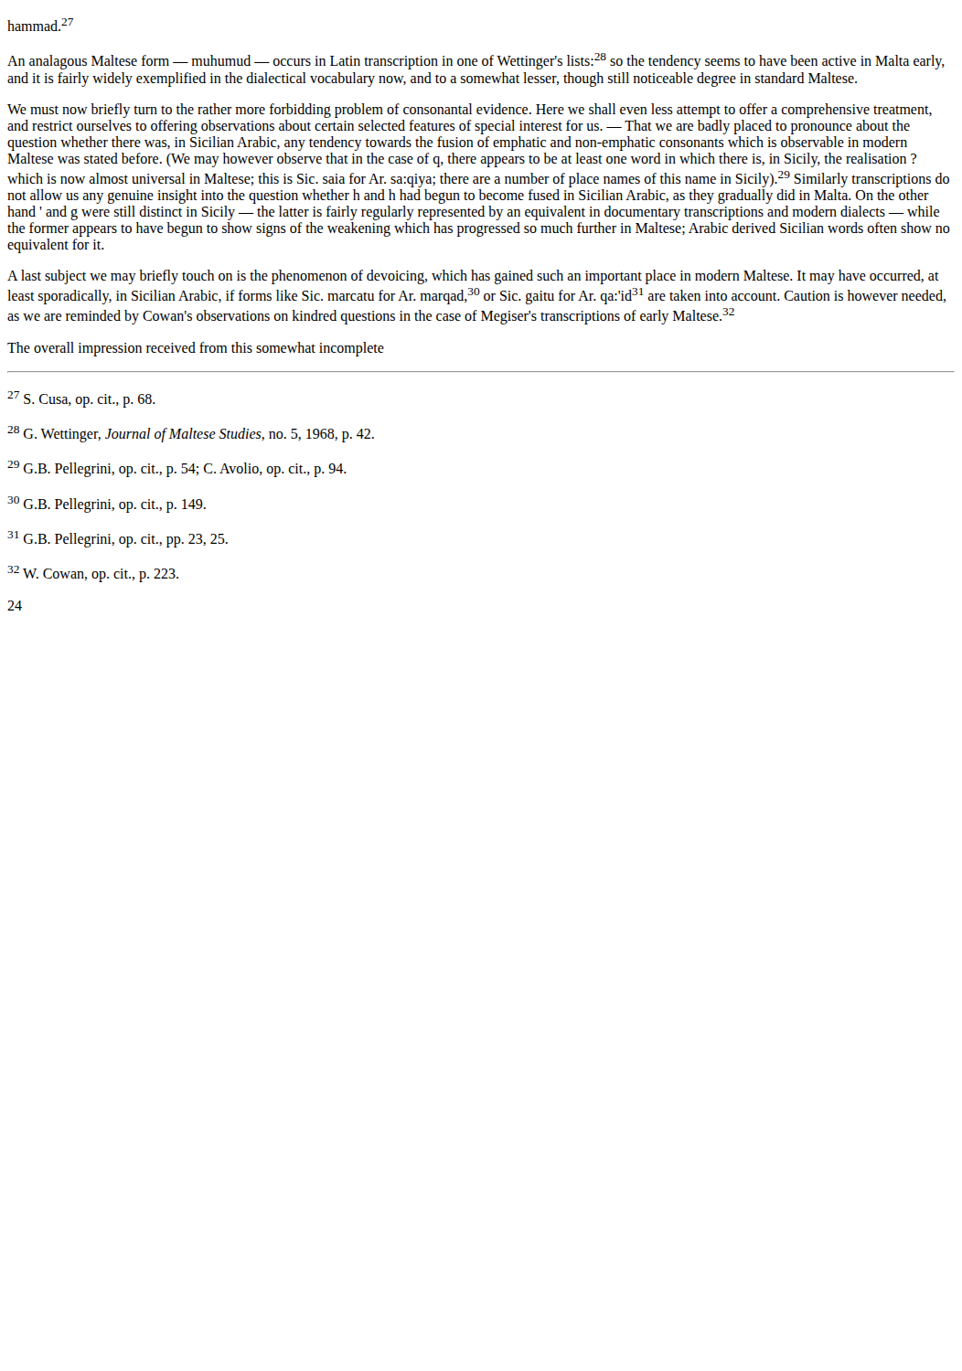hammad.27
An analagous Maltese form — muhumud — occurs in Latin transcription in one of Wettinger's lists:28 so the tendency seems to have been active in Malta early, and it is fairly widely exemplified in the dialectical vocabulary now, and to a somewhat lesser, though still noticeable degree in standard Maltese.
We must now briefly turn to the rather more forbidding problem of consonantal evidence. Here we shall even less attempt to offer a comprehensive treatment, and restrict ourselves to offering observations about certain selected features of special interest for us. — That we are badly placed to pronounce about the question whether there was, in Sicilian Arabic, any tendency towards the fusion of emphatic and non-emphatic consonants which is observable in modern Maltese was stated before. (We may however observe that in the case of q, there appears to be at least one word in which there is, in Sicily, the realisation ? which is now almost universal in Maltese; this is Sic. saia for Ar. sa:qiya; there are a number of place names of this name in Sicily).29 Similarly transcriptions do not allow us any genuine insight into the question whether h and h had begun to become fused in Sicilian Arabic, as they gradually did in Malta. On the other hand ' and g were still distinct in Sicily — the latter is fairly regularly represented by an equivalent in documentary transcriptions and modern dialects — while the former appears to have begun to show signs of the weakening which has progressed so much further in Maltese; Arabic derived Sicilian words often show no equivalent for it.
A last subject we may briefly touch on is the phenomenon of devoicing, which has gained such an important place in modern Maltese. It may have occurred, at least sporadically, in Sicilian Arabic, if forms like Sic. marcatu for Ar. marqad,30 or Sic. gaitu for Ar. qa:'id31 are taken into account. Caution is however needed, as we are reminded by Cowan's observations on kindred questions in the case of Megiser's transcriptions of early Maltese.32
The overall impression received from this somewhat incomplete
27 S. Cusa, op. cit., p. 68.
28 G. Wettinger, Journal of Maltese Studies, no. 5, 1968, p. 42.
29 G.B. Pellegrini, op. cit., p. 54; C. Avolio, op. cit., p. 94.
30 G.B. Pellegrini, op. cit., p. 149.
31 G.B. Pellegrini, op. cit., pp. 23, 25.
32 W. Cowan, op. cit., p. 223.
24